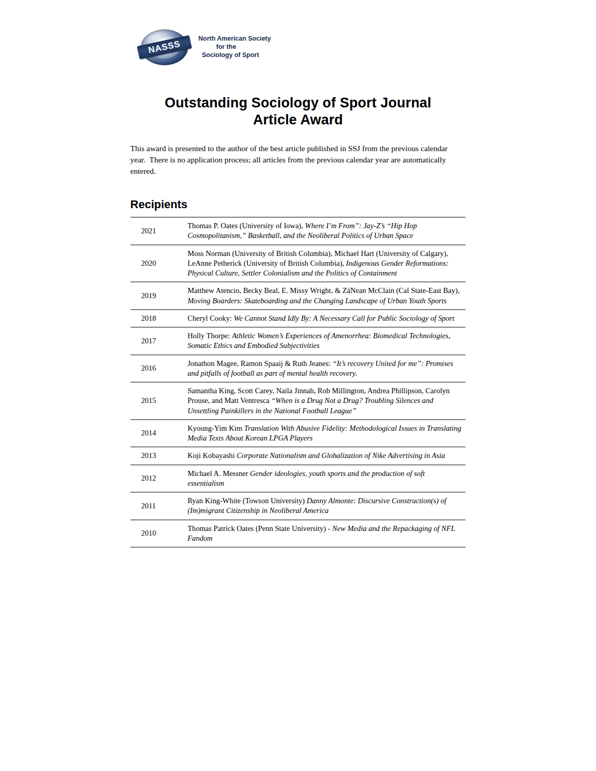NASSS
North American Society
for the
Sociology of Sport
Outstanding Sociology of Sport Journal
Article Award
This award is presented to the author of the best article published in SSJ from the previous calendar year. There is no application process; all articles from the previous calendar year are automatically entered.
Recipients
| 2021 | Thomas P. Oates (University of Iowa), Where I’m From”: Jay-Z’s “Hip Hop Cosmopolitanism,” Basketball, and the Neoliberal Politics of Urban Space |
| 2020 | Moss Norman (University of British Columbia), Michael Hart (University of Calgary), LeAnne Petherick (University of British Columbia), Indigenous Gender Reformations: Physical Culture, Settler Colonialism and the Politics of Containment |
| 2019 | Matthew Atencio, Becky Beal, E. Missy Wright, & ZáNean McClain (Cal State-East Bay), Moving Boarders: Skateboarding and the Changing Landscape of Urban Youth Sports |
| 2018 | Cheryl Cooky: We Cannot Stand Idly By: A Necessary Call for Public Sociology of Sport |
| 2017 | Holly Thorpe: Athletic Women’s Experiences of Amenorrhea: Biomedical Technologies, Somatic Ethics and Embodied Subjectivities |
| 2016 | Jonathon Magee, Ramon Spaaij & Ruth Jeanes: “It’s recovery United for me”: Promises and pitfalls of football as part of mental health recovery. |
| 2015 | Samantha King, Scott Carey, Naila Jinnah, Rob Millington, Andrea Phillipson, Carolyn Prouse, and Matt Ventresca “When is a Drug Not a Drug? Troubling Silences and Unsettling Painkillers in the National Football League” |
| 2014 | Kyoung-Yim Kim Translation With Abusive Fidelity: Methodological Issues in Translating Media Texts About Korean LPGA Players |
| 2013 | Koji Kobayashi Corporate Nationalism and Globalization of Nike Advertising in Asia |
| 2012 | Michael A. Messner Gender ideologies, youth sports and the production of soft essentialism |
| 2011 | Ryan King-White (Towson University) Danny Almonte: Discursive Construction(s) of (Im)migrant Citizenship in Neoliberal America |
| 2010 | Thomas Patrick Oates (Penn State University) - New Media and the Repackaging of NFL Fandom |